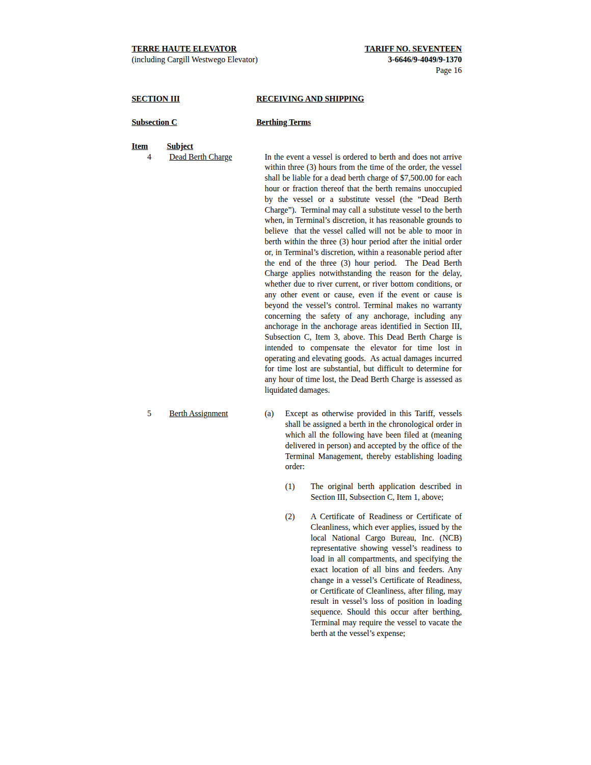| TERRE HAUTE ELEVATOR (including Cargill Westwego Elevator) | TARIFF NO. SEVENTEEN 3-6646/9-4049/9-1370 Page 16 |
| SECTION III | RECEIVING AND SHIPPING |
| Subsection C | Berthing Terms |
| Item | Subject | |
| 4 | Dead Berth Charge | In the event a vessel is ordered to berth and does not arrive within three (3) hours from the time of the order, the vessel shall be liable for a dead berth charge of $7,500.00 for each hour or fraction thereof that the berth remains unoccupied by the vessel or a substitute vessel (the “Dead Berth Charge”). Terminal may call a substitute vessel to the berth when, in Terminal’s discretion, it has reasonable grounds to believe that the vessel called will not be able to moor in berth within the three (3) hour period after the initial order or, in Terminal’s discretion, within a reasonable period after the end of the three (3) hour period. The Dead Berth Charge applies notwithstanding the reason for the delay, whether due to river current, or river bottom conditions, or any other event or cause, even if the event or cause is beyond the vessel’s control. Terminal makes no warranty concerning the safety of any anchorage, including any anchorage in the anchorage areas identified in Section III, Subsection C, Item 3, above. This Dead Berth Charge is intended to compensate the elevator for time lost in operating and elevating goods. As actual damages incurred for time lost are substantial, but difficult to determine for any hour of time lost, the Dead Berth Charge is assessed as liquidated damages. |
| 5 | Berth Assignment | / (a) / Except as otherwise provided in this Tariff, vessels shall be assigned a berth in the chronological order in which all the following have been filed at (meaning delivered in person) and accepted by the office of the Terminal Management, thereby establishing loading order: / (1) / The original berth application described in Section III, Subsection C, Item 1, above; / / (2) / A Certificate of Readiness or Certificate of Cleanliness, which ever applies, issued by the local National Cargo Bureau, Inc. (NCB) representative showing vessel’s readiness to load in all compartments, and specifying the exact location of all bins and feeders. Any change in a vessel’s Certificate of Readiness, or Certificate of Cleanliness, after filing, may result in vessel’s loss of position in loading sequence. Should this occur after berthing, Terminal may require the vessel to vacate the berth at the vessel’s expense; / / |